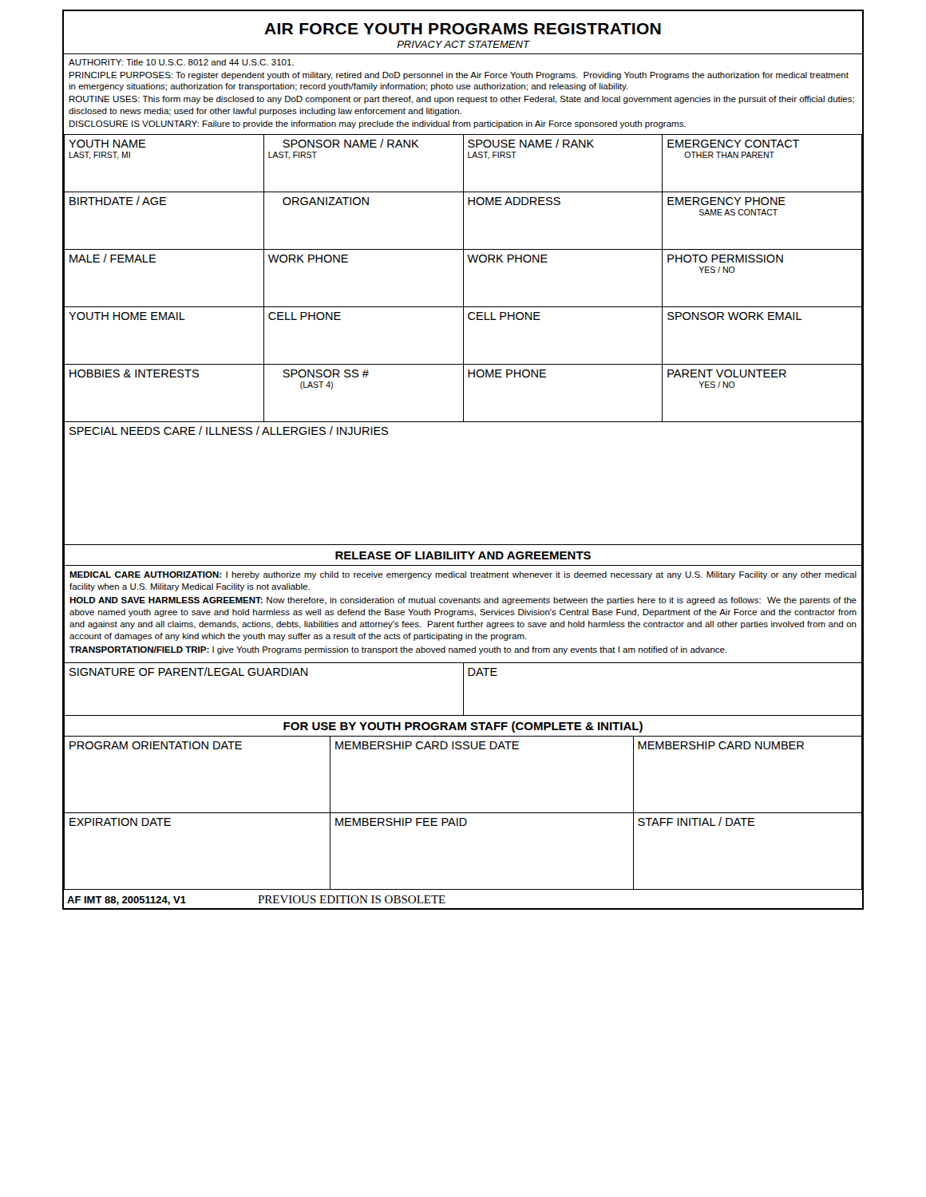AIR FORCE YOUTH PROGRAMS REGISTRATION
PRIVACY ACT STATEMENT
AUTHORITY: Title 10 U.S.C. 8012 and 44 U.S.C. 3101.
PRINCIPLE PURPOSES: To register dependent youth of military, retired and DoD personnel in the Air Force Youth Programs. Providing Youth Programs the authorization for medical treatment in emergency situations; authorization for transportation; record youth/family information; photo use authorization; and releasing of liability.
ROUTINE USES: This form may be disclosed to any DoD component or part thereof, and upon request to other Federal, State and local government agencies in the pursuit of their official duties; disclosed to news media; used for other lawful purposes including law enforcement and litigation.
DISCLOSURE IS VOLUNTARY: Failure to provide the information may preclude the individual from participation in Air Force sponsored youth programs.
| YOUTH NAME LAST, FIRST, MI | SPONSOR NAME / RANK LAST, FIRST | SPOUSE NAME / RANK LAST, FIRST | EMERGENCY CONTACT OTHER THAN PARENT |
| BIRTHDATE / AGE | ORGANIZATION | HOME ADDRESS | EMERGENCY PHONE SAME AS CONTACT |
| MALE / FEMALE | WORK PHONE | WORK PHONE | PHOTO PERMISSION YES / NO |
| YOUTH HOME EMAIL | CELL PHONE | CELL PHONE | SPONSOR WORK EMAIL |
| HOBBIES & INTERESTS | SPONSOR SS # (LAST 4) | HOME PHONE | PARENT VOLUNTEER YES / NO |
| SPECIAL NEEDS CARE / ILLNESS / ALLERGIES / INJURIES |
RELEASE OF LIABILIITY AND AGREEMENTS
MEDICAL CARE AUTHORIZATION: I hereby authorize my child to receive emergency medical treatment whenever it is deemed necessary at any U.S. Military Facility or any other medical facility when a U.S. Military Medical Facility is not avaliable.
HOLD AND SAVE HARMLESS AGREEMENT: Now therefore, in consideration of mutual covenants and agreements between the parties here to it is agreed as follows: We the parents of the above named youth agree to save and hold harmless as well as defend the Base Youth Programs, Services Division's Central Base Fund, Department of the Air Force and the contractor from and against any and all claims, demands, actions, debts, liabilities and attorney's fees. Parent further agrees to save and hold harmless the contractor and all other parties involved from and on account of damages of any kind which the youth may suffer as a result of the acts of participating in the program.
TRANSPORTATION/FIELD TRIP: I give Youth Programs permission to transport the aboved named youth to and from any events that I am notified of in advance.
| SIGNATURE OF PARENT/LEGAL GUARDIAN | DATE |
FOR USE BY YOUTH PROGRAM STAFF (COMPLETE & INITIAL)
| PROGRAM ORIENTATION DATE | MEMBERSHIP CARD ISSUE DATE | MEMBERSHIP CARD NUMBER |
| EXPIRATION DATE | MEMBERSHIP FEE PAID | STAFF INITIAL / DATE |
AF IMT 88, 20051124, V1 PREVIOUS EDITION IS OBSOLETE